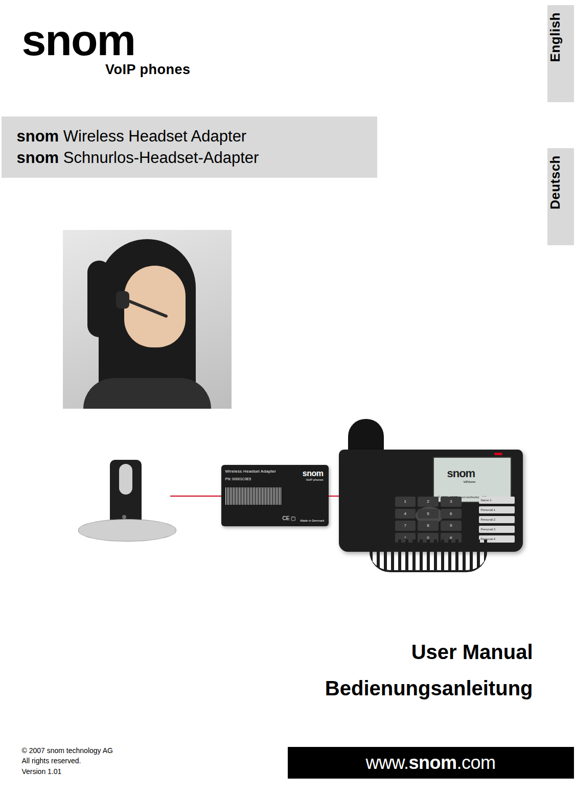English
Deutsch
snom
VoIP phones
snom Wireless Headset Adapter
snom Schnurlos-Headset-Adapter
Wireless Headset Adapter
PN: 00001C0E5
snomVoIP phones
CE ▢
Made in Denmark
snomVoIP phones
© 2006 - 2007 snom technology AG
123 456 789 *0#
Name 1 Personal 1 Personal 2 Personal 3 Personal 4
User Manual
Bedienungsanleitung
© 2007 snom technology AG
All rights reserved.
Version 1.01
www. snom.com